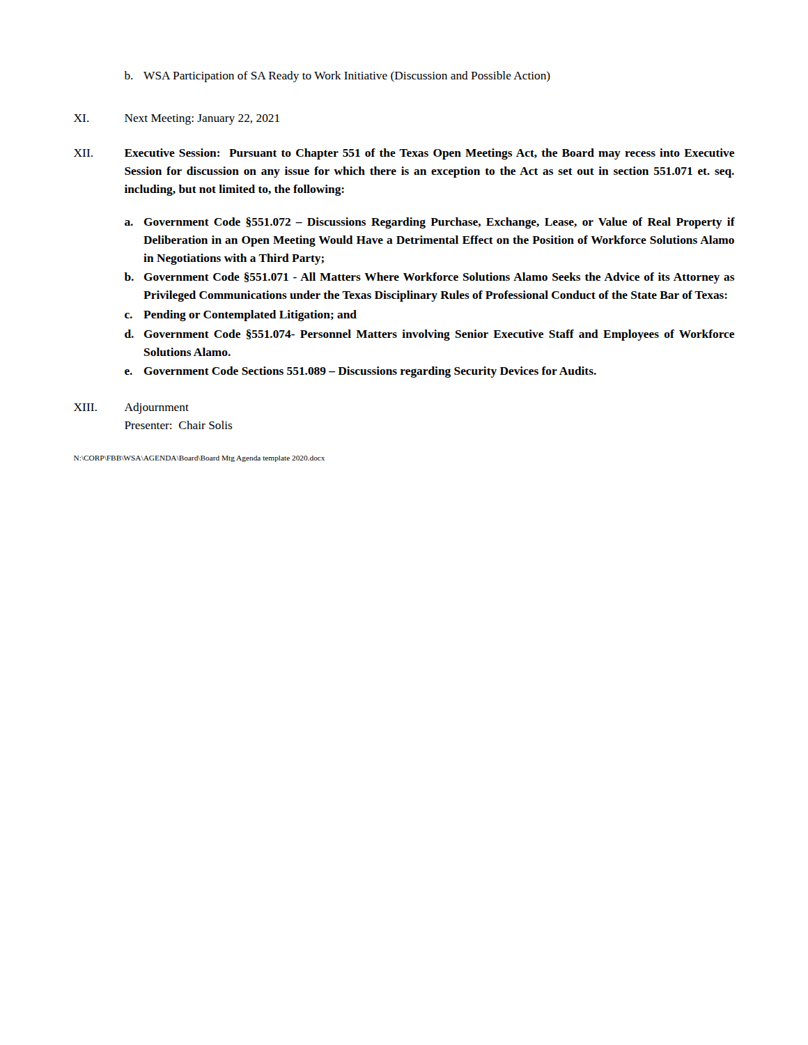b.
WSA Participation of SA Ready to Work Initiative (Discussion and Possible Action)
XI.
Next Meeting: January 22, 2021
XII.
Executive Session: Pursuant to Chapter 551 of the Texas Open Meetings Act, the Board may recess into Executive Session for discussion on any issue for which there is an exception to the Act as set out in section 551.071 et. seq. including, but not limited to, the following:
a. Government Code §551.072 – Discussions Regarding Purchase, Exchange, Lease, or Value of Real Property if Deliberation in an Open Meeting Would Have a Detrimental Effect on the Position of Workforce Solutions Alamo in Negotiations with a Third Party;
b. Government Code §551.071 - All Matters Where Workforce Solutions Alamo Seeks the Advice of its Attorney as Privileged Communications under the Texas Disciplinary Rules of Professional Conduct of the State Bar of Texas:
c. Pending or Contemplated Litigation; and
d. Government Code §551.074- Personnel Matters involving Senior Executive Staff and Employees of Workforce Solutions Alamo.
e. Government Code Sections 551.089 – Discussions regarding Security Devices for Audits.
XIII.
Adjournment Presenter: Chair Solis
N:\CORP\FBB\WSA\AGENDA\Board\Board Mtg Agenda template 2020.docx